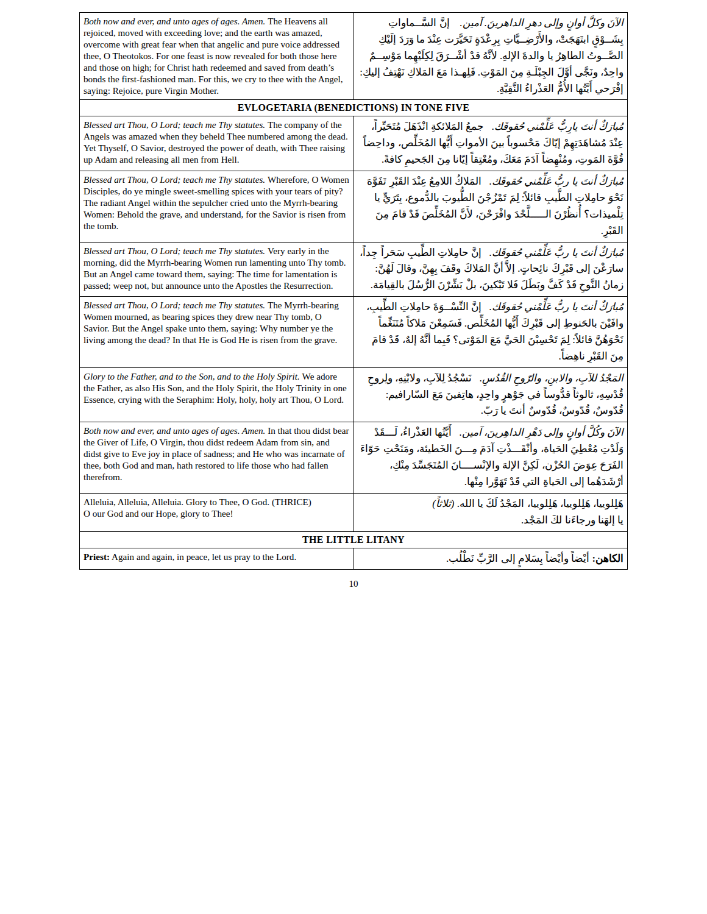| Both now and ever, and unto ages of ages. Amen. The Heavens all rejoiced, moved with exceeding love; and the earth was amazed, overcome with great fear when that angelic and pure voice addressed thee, O Theotokos. For one feast is now revealed for both those here and those on high; for Christ hath redeemed and saved from death’s bonds the first-fashioned man. For this, we cry to thee with the Angel, saying: Rejoice, pure Virgin Mother. | الآنَ وكلَّ أوانٍ وإلى دهرِ الداهرينَ. آمين. إنَّ السَّــماواتِ بِشَــوْقٍ ابتَهَجَتْ، والأَرْضِــيَّاتِ بِرِعْدَةٍ تَحَيَّرَت عِنْدَ ما وَرَدَ إلَيْكِ الصَّــوتُ الطاهِرُ يا والدةَ الإلهِ. لأنَّهُ قدْ أشْــرَقَ لِكِلَيْهِما مَوْسِــمٌ واحِدٌ، ونَجَّى أوَّلَ الجِبْلَـةِ مِنَ المَوْتِ. فَلِهـذا مَعَ المَلاكِ نَهْتِفُ إليكِ: إفْرَحي أَيَّتُها الأُمُّ العَذْراءُ النَّقِيَّةِ. |
| EVLOGETARIA (BENEDICTIONS) IN TONE FIVE |
| Blessed art Thou, O Lord; teach me Thy statutes. The company of the Angels was amazed when they beheld Thee numbered among the dead. Yet Thyself, O Savior, destroyed the power of death, with Thee raising up Adam and releasing all men from Hell. | مُبارَكٌ أنتَ يارِبُّ عَلِّمْني حُقوقَك. جمعُ المَلائكةِ انْذَهَلَ مُتَحَيِّراً، عِنْدَ مُشاهَدَتِهِمْ إيّاكَ مَحْسوباً بينَ الأمواتِ أَيُّها المُخَلِّص، وداحِضاً قُوَّةَ المَوتِ، ومُنْهِضاً آدَمَ مَعَكَ، ومُعْتِقاً إيّانا مِنَ الجَحيمِ كافةً. |
| Blessed art Thou, O Lord; teach me Thy statutes. Wherefore, O Women Disciples, do ye mingle sweet-smelling spices with your tears of pity? The radiant Angel within the sepulcher cried unto the Myrrh-bearing Women: Behold the grave, and understand, for the Savior is risen from the tomb. | مُبارَكٌ أنتَ يا ربُّ عَلِّمْني حُقوقَك. المَلاكُ اللامِعُ عِنْدَ القَبْرِ تَفَوَّهَ نَحْوَ حامِلاتِ الطَّيبِ قائلاً: لِمَ تَمْزُجْنَ الطُّيوبَ بالدُّموع، بِتَرَيٍّ يا تِلْميذات؟ أُنظُرْنَ الـــــلَّحْدَ وافْرَحْنَ، لأَنَّ المُخَلِّصَ قَدْ قامَ مِنَ القَبْرِ. |
| Blessed art Thou, O Lord; teach me Thy statutes. Very early in the morning, did the Myrrh-bearing Women run lamenting unto Thy tomb. But an Angel came toward them, saying: The time for lamentation is passed; weep not, but announce unto the Apostles the Resurrection. | مُبارَكٌ أنتَ يا ربُّ عَلِّمْني حُقوقَك. إنَّ حامِلاتِ الطِّيبِ سَحَراً جِداً، سارَعْنَ إلى قَبْرِكَ نائِحاتٍ. إلاَّ أنَّ المَلاكَ وقَفَ بِهِنَّ، وقالَ لَهُنَّ: زمانُ النَّوحِ قَدْ كَفَّ وبَطَلَ فَلا تَبْكينَ، بلْ بَشِّرْنَ الرُّسُلَ بالقِيامَة. |
| Blessed art Thou, O Lord; teach me Thy statutes. The Myrrh-bearing Women mourned, as bearing spices they drew near Thy tomb, O Savior. But the Angel spake unto them, saying: Why number ye the living among the dead? In that He is God He is risen from the grave. | مُبارَكٌ أنتَ يا ربُّ عَلِّمْني حُقوقَك. إنَّ النِّسْــوَةَ حامِلاتِ الطِّيبِ، وافَيْنَ بالحَنوطِ إلى قَبْرِكَ أَيُّها المُخَلِّص. فَسَمِعْنَ مَلاكاً مُتَنَغِّماً نَحْوَهُنَّ قائلاً: لِمَ تَحْسِبْنَ الحَيَّ مَعَ المَوْتى؟ فَبِما أنَّهُ إلهٌ، قَدْ قامَ مِنَ القَبْرِ ناهِضاً. |
| Glory to the Father, and to the Son, and to the Holy Spirit. We adore the Father, as also His Son, and the Holy Spirit, the Holy Trinity in one Essence, crying with the Seraphim: Holy, holy, holy art Thou, O Lord. | المَجْدُ للآبِ، والابنِ، والرّوحِ القُدُسِ. نَسْجُدُ لِلآبِ، ولابْنِهِ، ولِروحِ قُدْسِهِ، ثالوثاً قدُّوساً في جَوْهرٍ واحِدٍ، هاتِفينَ مَعَ السّارافيم: قُدّوسٌ، قُدّوسٌ، قُدّوسٌ أنتَ يا رَبّ. |
| Both now and ever, and unto ages of ages. Amen. In that thou didst bear the Giver of Life, O Virgin, thou didst redeem Adam from sin, and didst give to Eve joy in place of sadness; and He who was incarnate of thee, both God and man, hath restored to life those who had fallen therefrom. | الآنَ وكُلَّ أوانٍ وإلى دَهْرِ الداهِرينَ، آمين. أَيَّتُها العَذْراءُ، لَـــقَدْ وَلَدْتِ مُعْطِيَ الحَياة، وأنْقَـــذْتِ آدَمَ مِـــنَ الخَطيئة، ومَنَحْتِ حَوّاءَ الفَرَحَ عِوَضَ الحُزْن، لَكِنَّ الإلهَ والإنْســــانَ المُتَجَسِّدَ مِنْكِ، أرْشَدَهُما إلى الحَياةِ التي قَدْ تَهَوَّرا مِنْها. |
| Alleluia, Alleluia, Alleluia. Glory to Thee, O God. (THRICE) O our God and our Hope, glory to Thee! | هَلِلوييا، هَلِلوييا، هَلِلوييا، المَجْدُ لَكَ يا الله. (ثلاثاً) يا إلهَنا ورجاءَنا لكَ المَجْد. |
| THE LITTLE LITANY |
| Priest: Again and again, in peace, let us pray to the Lord. | الكاهن: أيْضاً وأيْضاً بِسَلامٍ إلى الرَّبِّ نَطْلُب. |
10